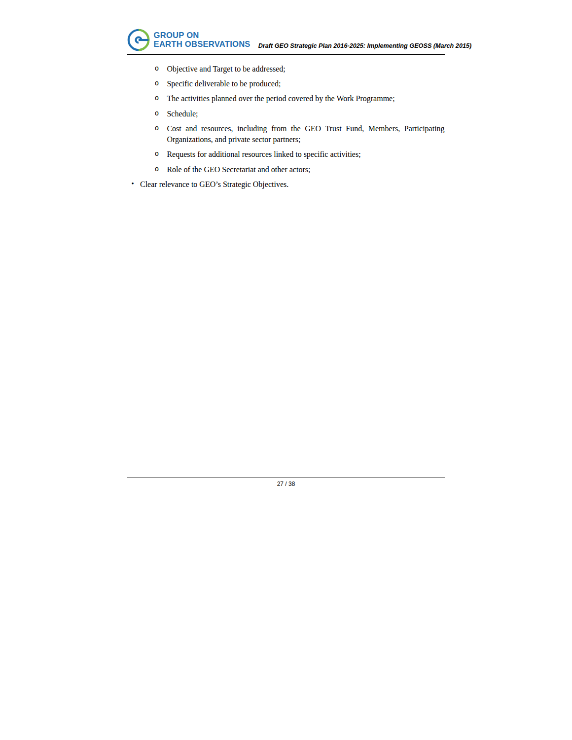GROUP ON EARTH OBSERVATIONS
Draft GEO Strategic Plan 2016-2025: Implementing GEOSS (March 2015)
Objective and Target to be addressed;
Specific deliverable to be produced;
The activities planned over the period covered by the Work Programme;
Schedule;
Cost and resources, including from the GEO Trust Fund, Members, Participating Organizations, and private sector partners;
Requests for additional resources linked to specific activities;
Role of the GEO Secretariat and other actors;
Clear relevance to GEO’s Strategic Objectives.
27 / 38